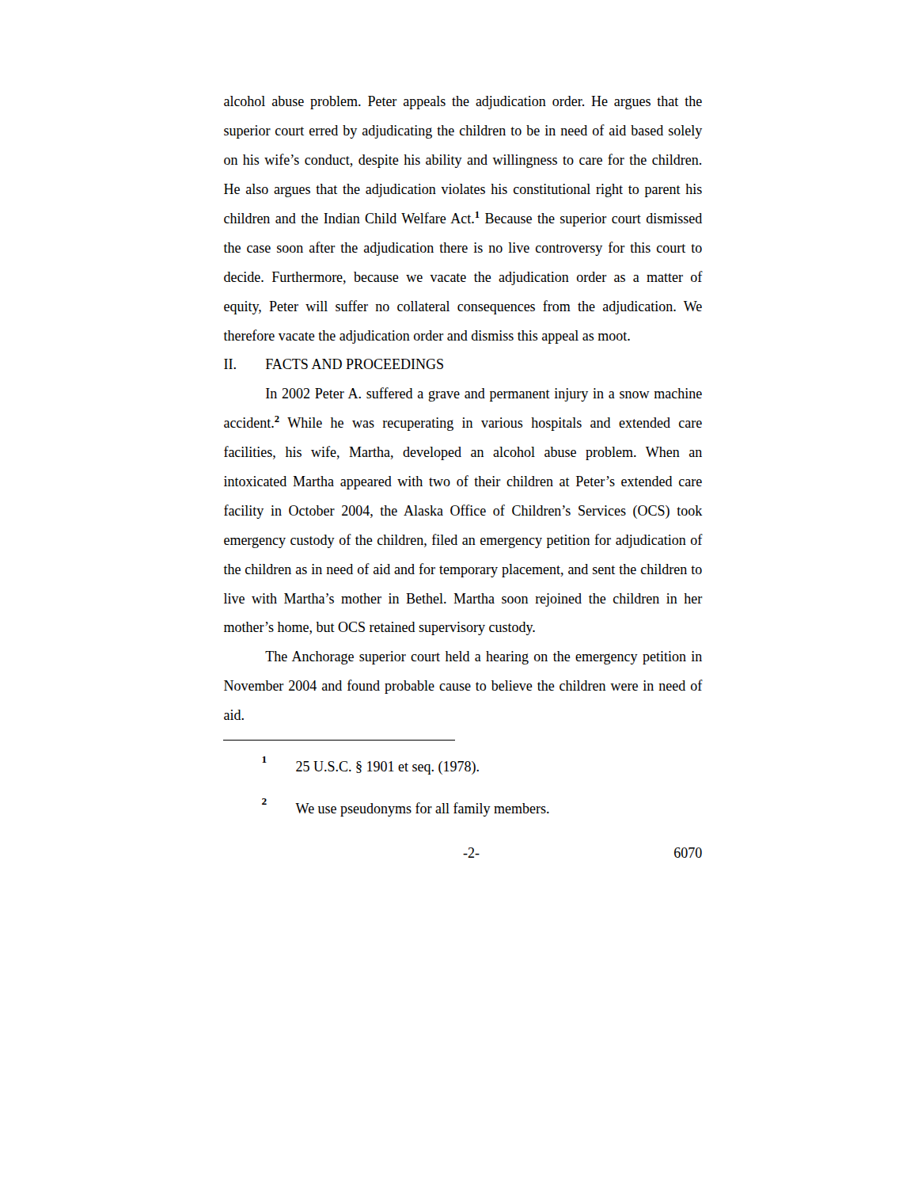alcohol abuse problem. Peter appeals the adjudication order. He argues that the superior court erred by adjudicating the children to be in need of aid based solely on his wife’s conduct, despite his ability and willingness to care for the children. He also argues that the adjudication violates his constitutional right to parent his children and the Indian Child Welfare Act.1 Because the superior court dismissed the case soon after the adjudication there is no live controversy for this court to decide. Furthermore, because we vacate the adjudication order as a matter of equity, Peter will suffer no collateral consequences from the adjudication. We therefore vacate the adjudication order and dismiss this appeal as moot.
II. FACTS AND PROCEEDINGS
In 2002 Peter A. suffered a grave and permanent injury in a snow machine accident.2 While he was recuperating in various hospitals and extended care facilities, his wife, Martha, developed an alcohol abuse problem. When an intoxicated Martha appeared with two of their children at Peter’s extended care facility in October 2004, the Alaska Office of Children’s Services (OCS) took emergency custody of the children, filed an emergency petition for adjudication of the children as in need of aid and for temporary placement, and sent the children to live with Martha’s mother in Bethel. Martha soon rejoined the children in her mother’s home, but OCS retained supervisory custody.
The Anchorage superior court held a hearing on the emergency petition in November 2004 and found probable cause to believe the children were in need of aid.
1 25 U.S.C. § 1901 et seq. (1978).
2 We use pseudonyms for all family members.
-2- 6070